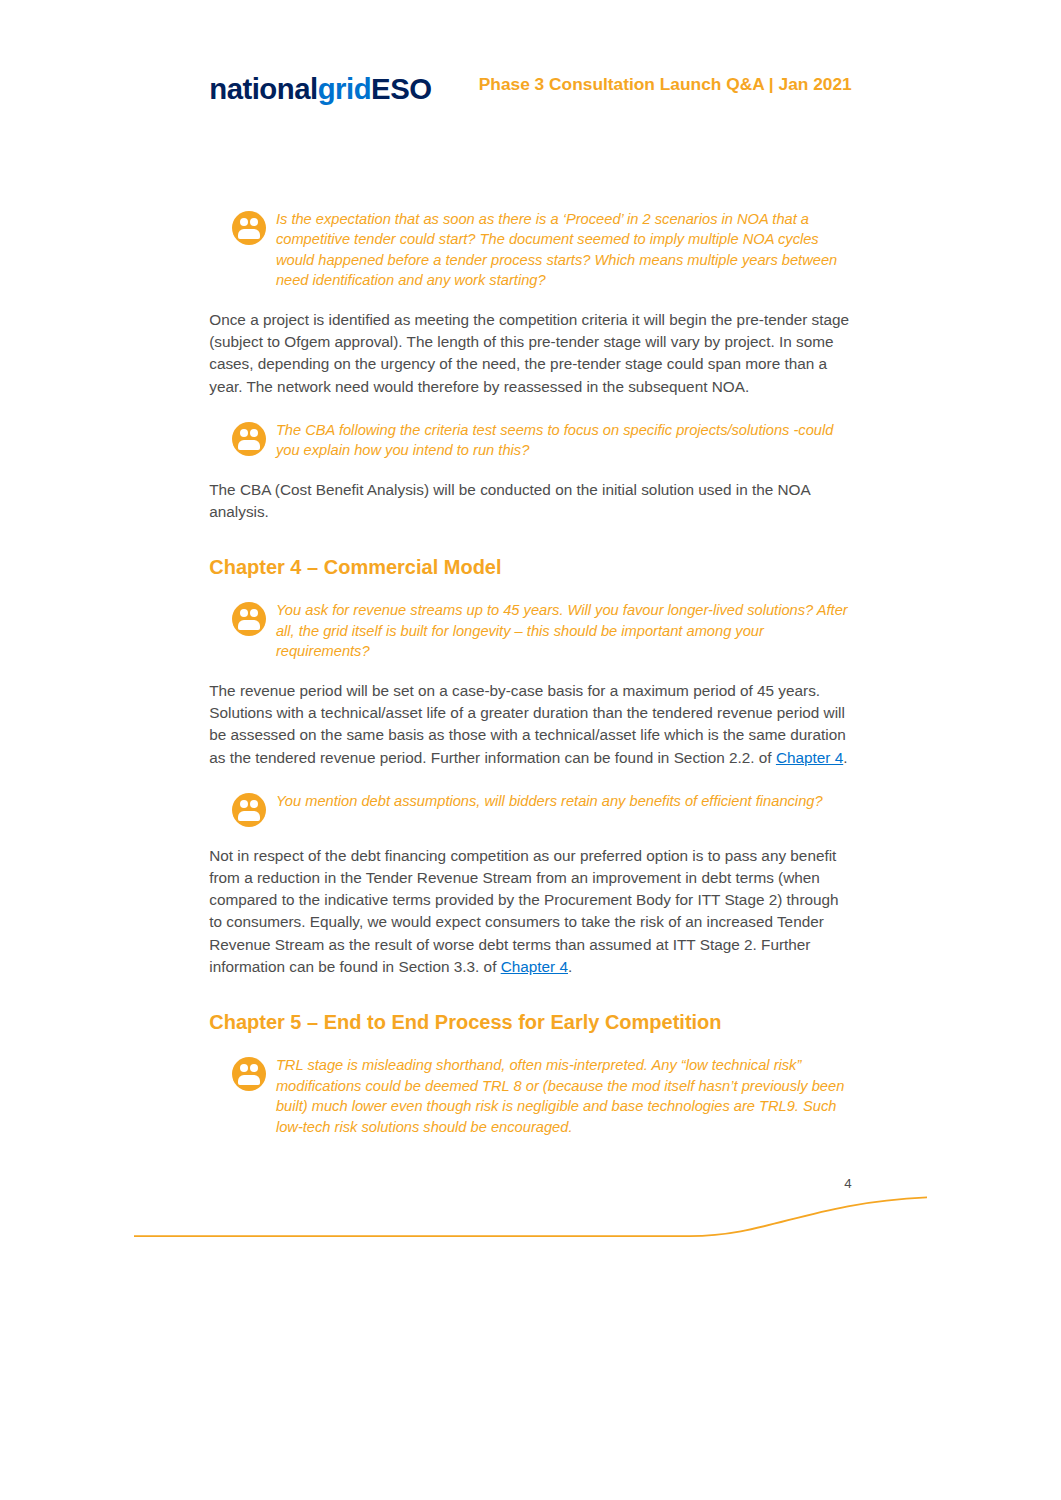national grid ESO
Phase 3 Consultation Launch Q&A | Jan 2021
Is the expectation that as soon as there is a ‘Proceed’ in 2 scenarios in NOA that a competitive tender could start? The document seemed to imply multiple NOA cycles would happened before a tender process starts? Which means multiple years between need identification and any work starting?
Once a project is identified as meeting the competition criteria it will begin the pre-tender stage (subject to Ofgem approval). The length of this pre-tender stage will vary by project. In some cases, depending on the urgency of the need, the pre-tender stage could span more than a year. The network need would therefore by reassessed in the subsequent NOA.
The CBA following the criteria test seems to focus on specific projects/solutions -could you explain how you intend to run this?
The CBA (Cost Benefit Analysis) will be conducted on the initial solution used in the NOA analysis.
Chapter 4 – Commercial Model
You ask for revenue streams up to 45 years. Will you favour longer-lived solutions? After all, the grid itself is built for longevity – this should be important among your requirements?
The revenue period will be set on a case-by-case basis for a maximum period of 45 years. Solutions with a technical/asset life of a greater duration than the tendered revenue period will be assessed on the same basis as those with a technical/asset life which is the same duration as the tendered revenue period. Further information can be found in Section 2.2. of Chapter 4.
You mention debt assumptions, will bidders retain any benefits of efficient financing?
Not in respect of the debt financing competition as our preferred option is to pass any benefit from a reduction in the Tender Revenue Stream from an improvement in debt terms (when compared to the indicative terms provided by the Procurement Body for ITT Stage 2) through to consumers. Equally, we would expect consumers to take the risk of an increased Tender Revenue Stream as the result of worse debt terms than assumed at ITT Stage 2. Further information can be found in Section 3.3. of Chapter 4.
Chapter 5 – End to End Process for Early Competition
TRL stage is misleading shorthand, often mis-interpreted. Any “low technical risk” modifications could be deemed TRL 8 or (because the mod itself hasn’t previously been built) much lower even though risk is negligible and base technologies are TRL9. Such low-tech risk solutions should be encouraged.
4